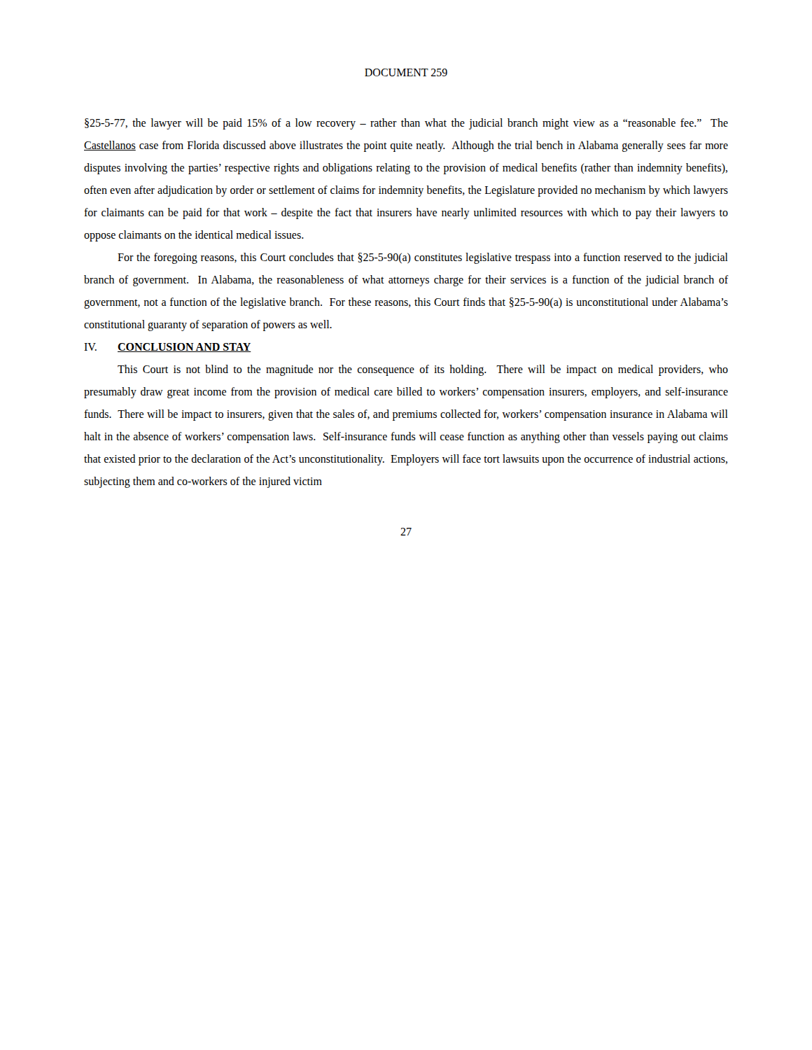DOCUMENT 259
§25-5-77, the lawyer will be paid 15% of a low recovery – rather than what the judicial branch might view as a “reasonable fee.” The Castellanos case from Florida discussed above illustrates the point quite neatly. Although the trial bench in Alabama generally sees far more disputes involving the parties’ respective rights and obligations relating to the provision of medical benefits (rather than indemnity benefits), often even after adjudication by order or settlement of claims for indemnity benefits, the Legislature provided no mechanism by which lawyers for claimants can be paid for that work – despite the fact that insurers have nearly unlimited resources with which to pay their lawyers to oppose claimants on the identical medical issues.
For the foregoing reasons, this Court concludes that §25-5-90(a) constitutes legislative trespass into a function reserved to the judicial branch of government. In Alabama, the reasonableness of what attorneys charge for their services is a function of the judicial branch of government, not a function of the legislative branch. For these reasons, this Court finds that §25-5-90(a) is unconstitutional under Alabama’s constitutional guaranty of separation of powers as well.
IV. CONCLUSION AND STAY
This Court is not blind to the magnitude nor the consequence of its holding. There will be impact on medical providers, who presumably draw great income from the provision of medical care billed to workers’ compensation insurers, employers, and self-insurance funds. There will be impact to insurers, given that the sales of, and premiums collected for, workers’ compensation insurance in Alabama will halt in the absence of workers’ compensation laws. Self-insurance funds will cease function as anything other than vessels paying out claims that existed prior to the declaration of the Act’s unconstitutionality. Employers will face tort lawsuits upon the occurrence of industrial actions, subjecting them and co-workers of the injured victim
27